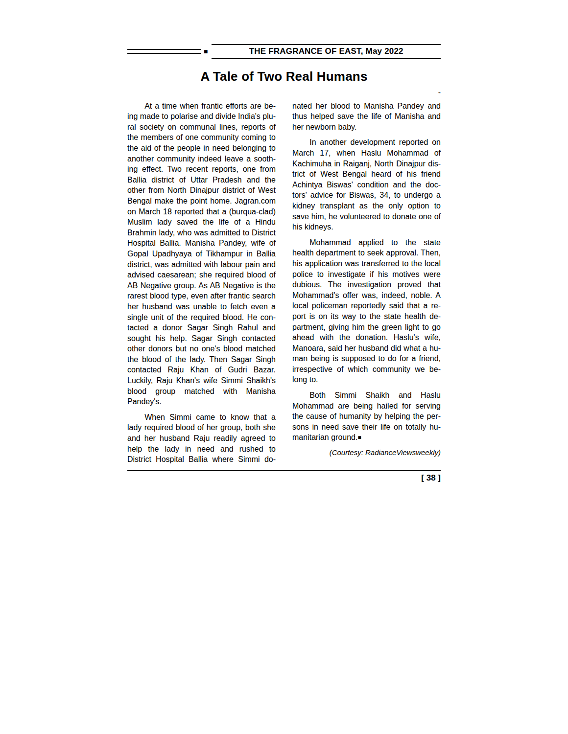■
THE FRAGRANCE OF EAST, May 2022
A Tale of Two Real Humans
-
At a time when frantic efforts are being made to polarise and divide India's plural society on communal lines, reports of the members of one community coming to the aid of the people in need belonging to another community indeed leave a soothing effect. Two recent reports, one from Ballia district of Uttar Pradesh and the other from North Dinajpur district of West Bengal make the point home. Jagran.com on March 18 reported that a (burqua-clad) Muslim lady saved the life of a Hindu Brahmin lady, who was admitted to District Hospital Ballia. Manisha Pandey, wife of Gopal Upadhyaya of Tikhampur in Ballia district, was admitted with labour pain and advised caesarean; she required blood of AB Negative group. As AB Negative is the rarest blood type, even after frantic search her husband was unable to fetch even a single unit of the required blood. He contacted a donor Sagar Singh Rahul and sought his help. Sagar Singh contacted other donors but no one's blood matched the blood of the lady. Then Sagar Singh contacted Raju Khan of Gudri Bazar. Luckily, Raju Khan's wife Simmi Shaikh's blood group matched with Manisha Pandey's.
When Simmi came to know that a lady required blood of her group, both she and her husband Raju readily agreed to help the lady in need and rushed to District Hospital Ballia where Simmi donated her blood to Manisha Pandey and thus helped save the life of Manisha and her newborn baby.
In another development reported on March 17, when Haslu Mohammad of Kachimuha in Raiganj, North Dinajpur district of West Bengal heard of his friend Achintya Biswas' condition and the doctors' advice for Biswas, 34, to undergo a kidney transplant as the only option to save him, he volunteered to donate one of his kidneys.
Mohammad applied to the state health department to seek approval. Then, his application was transferred to the local police to investigate if his motives were dubious. The investigation proved that Mohammad's offer was, indeed, noble. A local policeman reportedly said that a report is on its way to the state health department, giving him the green light to go ahead with the donation. Haslu's wife, Manoara, said her husband did what a human being is supposed to do for a friend, irrespective of which community we belong to.
Both Simmi Shaikh and Haslu Mohammad are being hailed for serving the cause of humanity by helping the persons in need save their life on totally humanitarian ground.■
(Courtesy: RadianceViewsweekly)
[ 38 ]